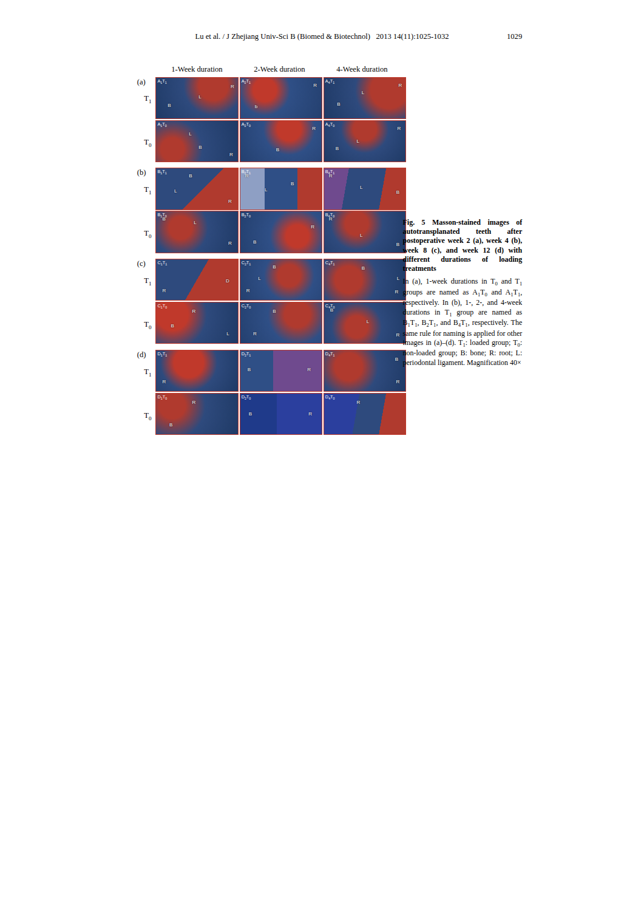Lu et al. / J Zhejiang Univ-Sci B (Biomed & Biotechnol) 2013 14(11):1025-1032
1029
1-Week duration 2-Week duration 4-Week duration
(a)
T1
T0
A1T1 R L B
A2T1 R b
A4T1 R L B
A1T0 L B R
A2T0 R B
A4T0 R L B
(b)
T1
T0
B1T1 B L R
B2T1 R L B
B4T1 R L B
B1T0 B L R
B2T0 B R
B4T0 R L B
(c)
T1
T0
C1T1 R D
C2T1 B L R
C4T1 B L R
C1T0 R B L
C2T0 B R
C4T0 B L R
(d)
T1
T0
D1T1 R
D2T1 B R
D4T1 B R
D1T0 R B
D2T0 B R
D4T0 R
Fig. 5 Masson-stained images of autotransplanated teeth after postoperative week 2 (a), week 4 (b), week 8 (c), and week 12 (d) with different durations of loading treatments
In (a), 1-week durations in T0 and T1 groups are named as A1T0 and A1T1, respectively. In (b), 1-, 2-, and 4-week durations in T1 group are named as B1T1, B2T1, and B4T1, respectively. The same rule for naming is applied for other images in (a)–(d). T1: loaded group; T0: non-loaded group; B: bone; R: root; L: periodontal ligament. Magnification 40×